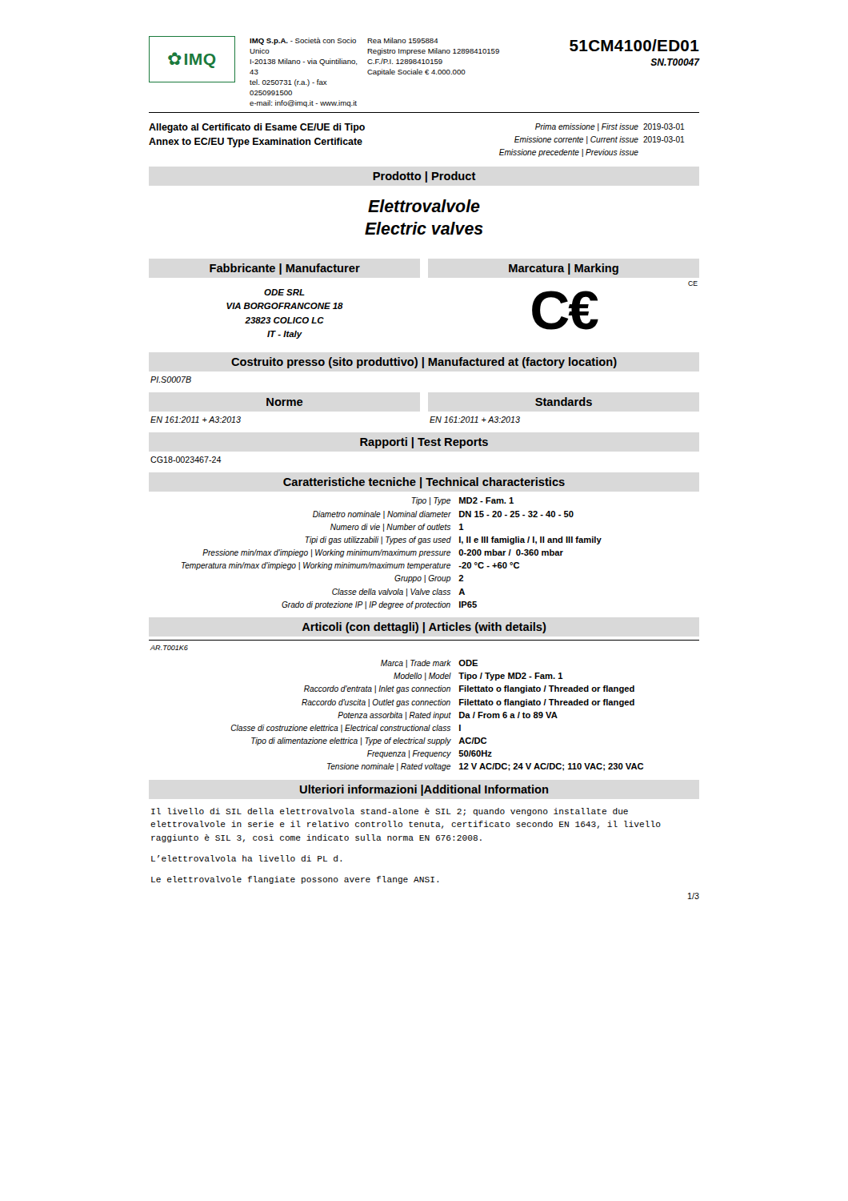✿IMQ
IMQ S.p.A. - Società con Socio Unico
I-20138 Milano - via Quintiliano, 43
tel. 0250731 (r.a.) - fax 0250991500
e-mail: info@imq.it - www.imq.it
Rea Milano 1595884
Registro Imprese Milano 12898410159
C.F./P.I. 12898410159
Capitale Sociale € 4.000.000
51CM4100/ED01
SN.T00047
Allegato al Certificato di Esame CE/UE di Tipo
Annex to EC/EU Type Examination Certificate
| Prima emissione / First issue | 2019-03-01 |
| Emissione corrente / Current issue | 2019-03-01 |
| Emissione precedente / Previous issue | |
Prodotto | Product
Elettrovalvole
Electric valves
Fabbricante | Manufacturer
Marcatura | Marking
ODE SRL
VIA BORGOFRANCONE 18
23823 COLICO LC
IT - Italy
CE
C€
Costruito presso (sito produttivo) | Manufactured at (factory location)
PI.S0007B
Norme
Standards
EN 161:2011 + A3:2013
EN 161:2011 + A3:2013
Rapporti | Test Reports
CG18-0023467-24
Caratteristiche tecniche | Technical characteristics
| Tipo / Type | MD2 - Fam. 1 |
| Diametro nominale / Nominal diameter | DN 15 - 20 - 25 - 32 - 40 - 50 |
| Numero di vie / Number of outlets | 1 |
| Tipi di gas utilizzabili / Types of gas used | I, II e III famiglia / I, II and III family |
| Pressione min/max d'impiego / Working minimum/maximum pressure | 0-200 mbar / 0-360 mbar |
| Temperatura min/max d'impiego / Working minimum/maximum temperature | -20 °C - +60 °C |
| Gruppo / Group | 2 |
| Classe della valvola / Valve class | A |
| Grado di protezione IP / IP degree of protection | IP65 |
Articoli (con dettagli) | Articles (with details)
AR.T001K6
| Marca / Trade mark | ODE |
| Modello / Model | Tipo / Type MD2 - Fam. 1 |
| Raccordo d'entrata / Inlet gas connection | Filettato o flangiato / Threaded or flanged |
| Raccordo d'uscita / Outlet gas connection | Filettato o flangiato / Threaded or flanged |
| Potenza assorbita / Rated input | Da / From 6 a / to 89 VA |
| Classe di costruzione elettrica / Electrical constructional class | I |
| Tipo di alimentazione elettrica / Type of electrical supply | AC/DC |
| Frequenza / Frequency | 50/60Hz |
| Tensione nominale / Rated voltage | 12 V AC/DC; 24 V AC/DC; 110 VAC; 230 VAC |
Ulteriori informazioni |Additional Information
Il livello di SIL della elettrovalvola stand-alone è SIL 2; quando vengono installate due elettrovalvole in serie e il relativo controllo tenuta, certificato secondo EN 1643, il livello raggiunto è SIL 3, così come indicato sulla norma EN 676:2008.
L’elettrovalvola ha livello di PL d.
Le elettrovalvole flangiate possono avere flange ANSI.
1/3